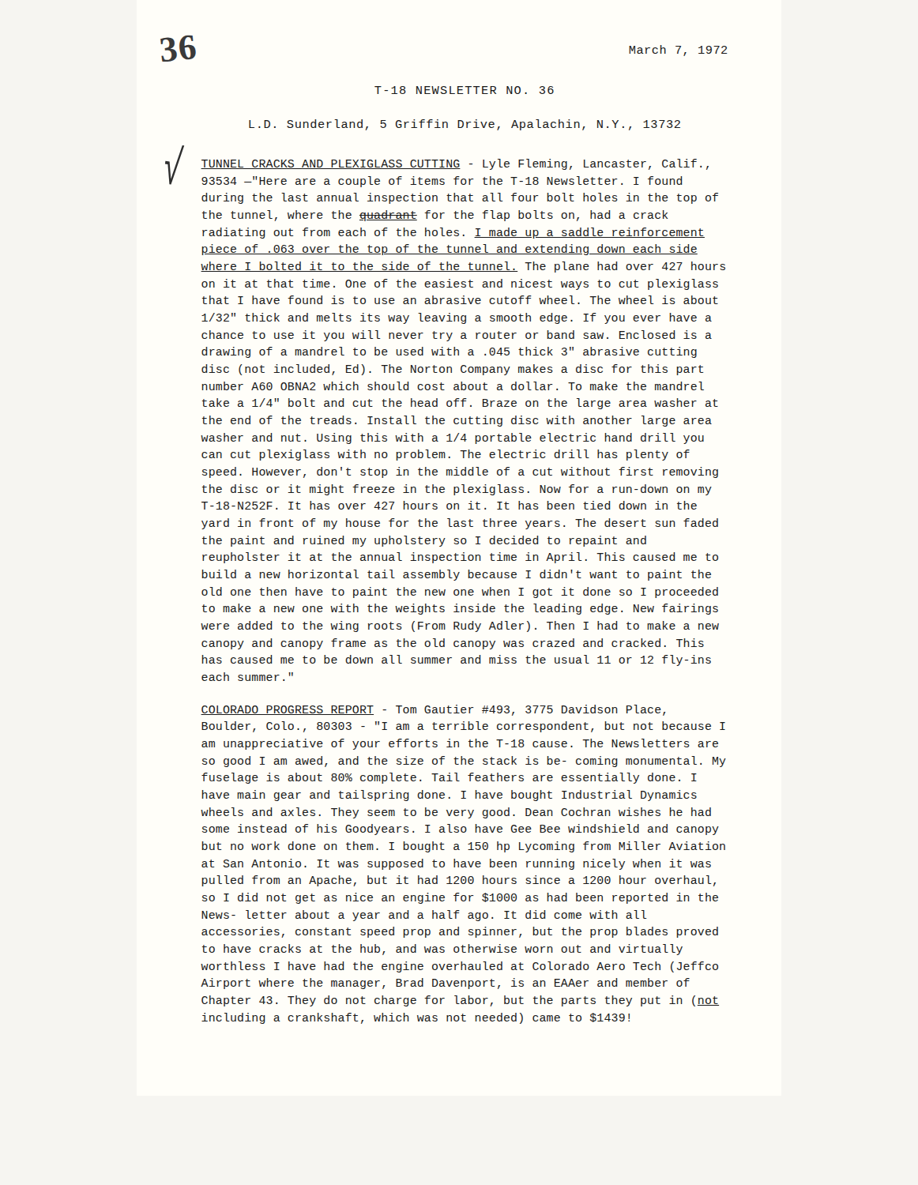36
√
March 7, 1972
T-18 NEWSLETTER NO. 36
L.D. Sunderland, 5 Griffin Drive, Apalachin, N.Y., 13732
TUNNEL CRACKS AND PLEXIGLASS CUTTING - Lyle Fleming, Lancaster, Calif., 93534 —"Here are a couple of items for the T-18 Newsletter. I found during the last annual inspection that all four bolt holes in the top of the tunnel, where the quadrant for the flap bolts on, had a crack radiating out from each of the holes. I made up a saddle reinforcement piece of .063 over the top of the tunnel and extending down each side where I bolted it to the side of the tunnel. The plane had over 427 hours on it at that time. One of the easiest and nicest ways to cut plexiglass that I have found is to use an abrasive cutoff wheel. The wheel is about 1/32" thick and melts its way leaving a smooth edge. If you ever have a chance to use it you will never try a router or band saw. Enclosed is a drawing of a mandrel to be used with a .045 thick 3" abrasive cutting disc (not included, Ed). The Norton Company makes a disc for this part number A60 OBNA2 which should cost about a dollar. To make the mandrel take a 1/4" bolt and cut the head off. Braze on the large area washer at the end of the treads. Install the cutting disc with another large area washer and nut. Using this with a 1/4 portable electric hand drill you can cut plexiglass with no problem. The electric drill has plenty of speed. However, don't stop in the middle of a cut without first removing the disc or it might freeze in the plexiglass. Now for a run-down on my T-18-N252F. It has over 427 hours on it. It has been tied down in the yard in front of my house for the last three years. The desert sun faded the paint and ruined my upholstery so I decided to repaint and reupholster it at the annual inspection time in April. This caused me to build a new horizontal tail assembly because I didn't want to paint the old one then have to paint the new one when I got it done so I proceeded to make a new one with the weights inside the leading edge. New fairings were added to the wing roots (From Rudy Adler). Then I had to make a new canopy and canopy frame as the old canopy was crazed and cracked. This has caused me to be down all summer and miss the usual 11 or 12 fly-ins each summer."
COLORADO PROGRESS REPORT - Tom Gautier #493, 3775 Davidson Place, Boulder, Colo., 80303 - "I am a terrible correspondent, but not because I am unappreciative of your efforts in the T-18 cause. The Newsletters are so good I am awed, and the size of the stack is be- coming monumental. My fuselage is about 80% complete. Tail feathers are essentially done. I have main gear and tailspring done. I have bought Industrial Dynamics wheels and axles. They seem to be very good. Dean Cochran wishes he had some instead of his Goodyears. I also have Gee Bee windshield and canopy but no work done on them. I bought a 150 hp Lycoming from Miller Aviation at San Antonio. It was supposed to have been running nicely when it was pulled from an Apache, but it had 1200 hours since a 1200 hour overhaul, so I did not get as nice an engine for $1000 as had been reported in the News- letter about a year and a half ago. It did come with all accessories, constant speed prop and spinner, but the prop blades proved to have cracks at the hub, and was otherwise worn out and virtually worthless I have had the engine overhauled at Colorado Aero Tech (Jeffco Airport where the manager, Brad Davenport, is an EAAer and member of Chapter 43. They do not charge for labor, but the parts they put in (not including a crankshaft, which was not needed) came to $1439!